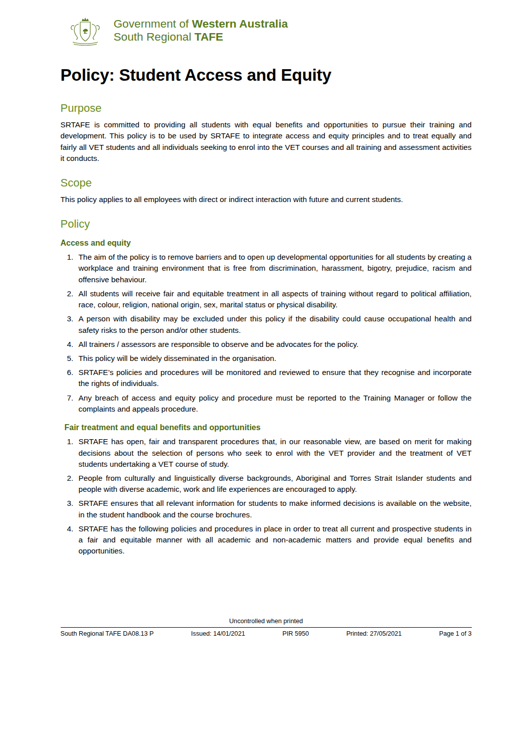Government of Western Australia
South Regional TAFE
Policy: Student Access and Equity
Purpose
SRTAFE is committed to providing all students with equal benefits and opportunities to pursue their training and development. This policy is to be used by SRTAFE to integrate access and equity principles and to treat equally and fairly all VET students and all individuals seeking to enrol into the VET courses and all training and assessment activities it conducts.
Scope
This policy applies to all employees with direct or indirect interaction with future and current students.
Policy
Access and equity
The aim of the policy is to remove barriers and to open up developmental opportunities for all students by creating a workplace and training environment that is free from discrimination, harassment, bigotry, prejudice, racism and offensive behaviour.
All students will receive fair and equitable treatment in all aspects of training without regard to political affiliation, race, colour, religion, national origin, sex, marital status or physical disability.
A person with disability may be excluded under this policy if the disability could cause occupational health and safety risks to the person and/or other students.
All trainers / assessors are responsible to observe and be advocates for the policy.
This policy will be widely disseminated in the organisation.
SRTAFE’s policies and procedures will be monitored and reviewed to ensure that they recognise and incorporate the rights of individuals.
Any breach of access and equity policy and procedure must be reported to the Training Manager or follow the complaints and appeals procedure.
Fair treatment and equal benefits and opportunities
SRTAFE has open, fair and transparent procedures that, in our reasonable view, are based on merit for making decisions about the selection of persons who seek to enrol with the VET provider and the treatment of VET students undertaking a VET course of study.
People from culturally and linguistically diverse backgrounds, Aboriginal and Torres Strait Islander students and people with diverse academic, work and life experiences are encouraged to apply.
SRTAFE ensures that all relevant information for students to make informed decisions is available on the website, in the student handbook and the course brochures.
SRTAFE has the following policies and procedures in place in order to treat all current and prospective students in a fair and equitable manner with all academic and non-academic matters and provide equal benefits and opportunities.
Uncontrolled when printed
South Regional TAFE DA08.13 P Issued: 14/01/2021 PIR 5950 Printed: 27/05/2021 Page 1 of 3